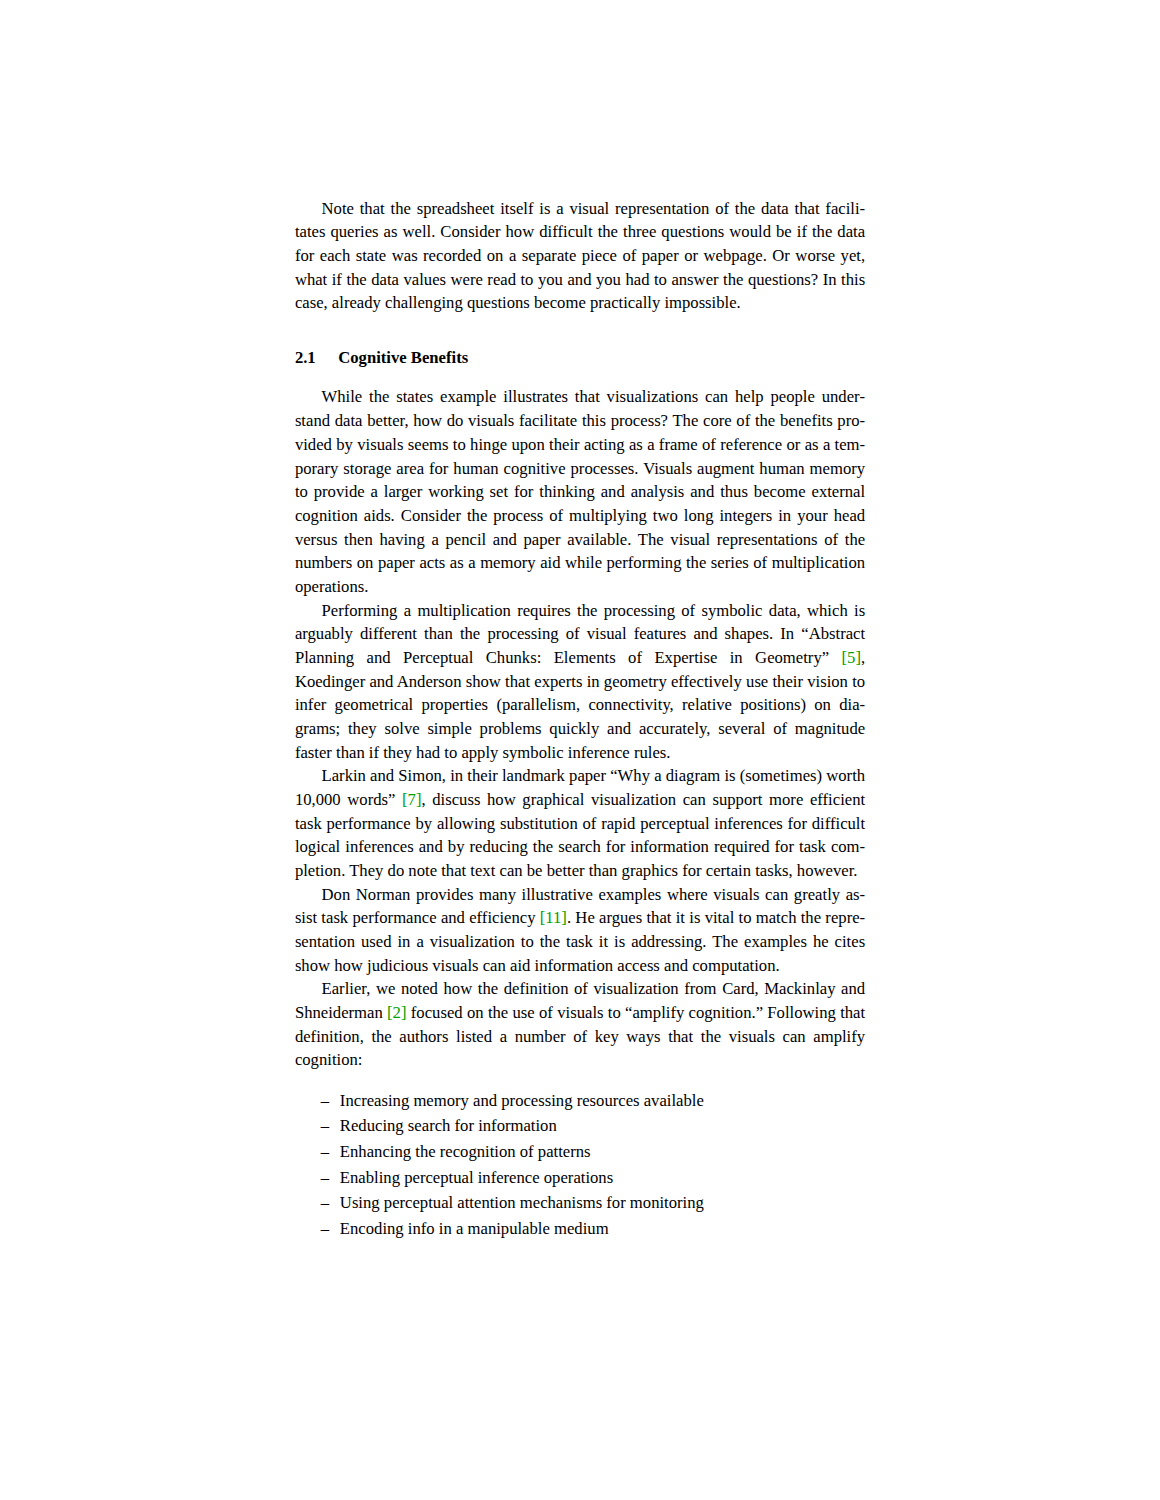Note that the spreadsheet itself is a visual representation of the data that facilitates queries as well. Consider how difficult the three questions would be if the data for each state was recorded on a separate piece of paper or webpage. Or worse yet, what if the data values were read to you and you had to answer the questions? In this case, already challenging questions become practically impossible.
2.1 Cognitive Benefits
While the states example illustrates that visualizations can help people understand data better, how do visuals facilitate this process? The core of the benefits provided by visuals seems to hinge upon their acting as a frame of reference or as a temporary storage area for human cognitive processes. Visuals augment human memory to provide a larger working set for thinking and analysis and thus become external cognition aids. Consider the process of multiplying two long integers in your head versus then having a pencil and paper available. The visual representations of the numbers on paper acts as a memory aid while performing the series of multiplication operations.
Performing a multiplication requires the processing of symbolic data, which is arguably different than the processing of visual features and shapes. In “Abstract Planning and Perceptual Chunks: Elements of Expertise in Geometry” [5], Koedinger and Anderson show that experts in geometry effectively use their vision to infer geometrical properties (parallelism, connectivity, relative positions) on diagrams; they solve simple problems quickly and accurately, several of magnitude faster than if they had to apply symbolic inference rules.
Larkin and Simon, in their landmark paper “Why a diagram is (sometimes) worth 10,000 words” [7], discuss how graphical visualization can support more efficient task performance by allowing substitution of rapid perceptual inferences for difficult logical inferences and by reducing the search for information required for task completion. They do note that text can be better than graphics for certain tasks, however.
Don Norman provides many illustrative examples where visuals can greatly assist task performance and efficiency [11]. He argues that it is vital to match the representation used in a visualization to the task it is addressing. The examples he cites show how judicious visuals can aid information access and computation.
Earlier, we noted how the definition of visualization from Card, Mackinlay and Shneiderman [2] focused on the use of visuals to “amplify cognition.” Following that definition, the authors listed a number of key ways that the visuals can amplify cognition:
Increasing memory and processing resources available
Reducing search for information
Enhancing the recognition of patterns
Enabling perceptual inference operations
Using perceptual attention mechanisms for monitoring
Encoding info in a manipulable medium